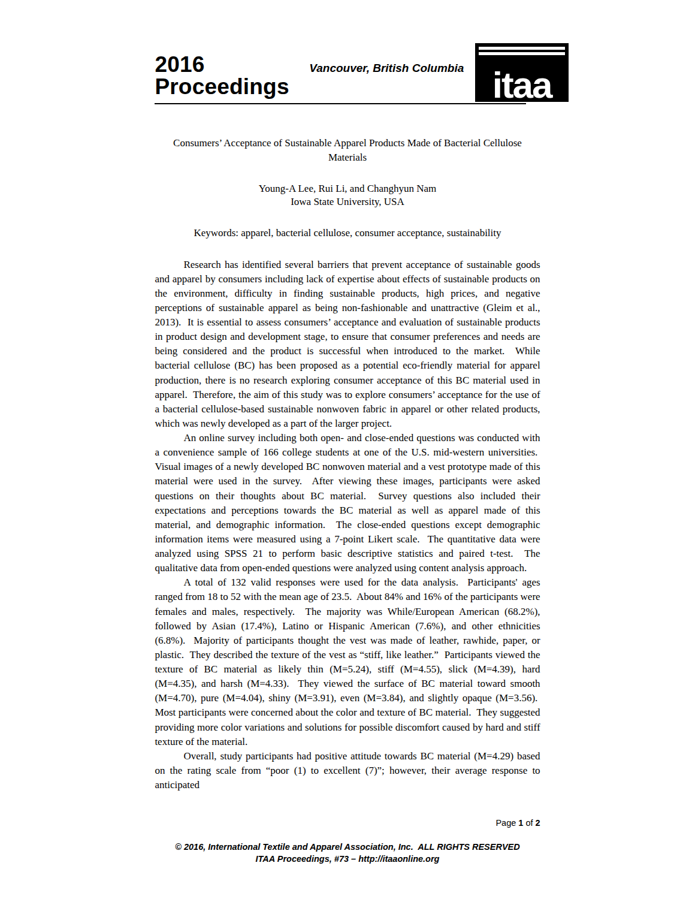2016 Proceedings
Vancouver, British Columbia
itaa
Consumers’ Acceptance of Sustainable Apparel Products Made of Bacterial Cellulose Materials
Young-A Lee, Rui Li, and Changhyun Nam
Iowa State University, USA
Keywords: apparel, bacterial cellulose, consumer acceptance, sustainability
Research has identified several barriers that prevent acceptance of sustainable goods and apparel by consumers including lack of expertise about effects of sustainable products on the environment, difficulty in finding sustainable products, high prices, and negative perceptions of sustainable apparel as being non-fashionable and unattractive (Gleim et al., 2013). It is essential to assess consumers’ acceptance and evaluation of sustainable products in product design and development stage, to ensure that consumer preferences and needs are being considered and the product is successful when introduced to the market. While bacterial cellulose (BC) has been proposed as a potential eco-friendly material for apparel production, there is no research exploring consumer acceptance of this BC material used in apparel. Therefore, the aim of this study was to explore consumers’ acceptance for the use of a bacterial cellulose-based sustainable nonwoven fabric in apparel or other related products, which was newly developed as a part of the larger project.
An online survey including both open- and close-ended questions was conducted with a convenience sample of 166 college students at one of the U.S. mid-western universities. Visual images of a newly developed BC nonwoven material and a vest prototype made of this material were used in the survey. After viewing these images, participants were asked questions on their thoughts about BC material. Survey questions also included their expectations and perceptions towards the BC material as well as apparel made of this material, and demographic information. The close-ended questions except demographic information items were measured using a 7-point Likert scale. The quantitative data were analyzed using SPSS 21 to perform basic descriptive statistics and paired t-test. The qualitative data from open-ended questions were analyzed using content analysis approach.
A total of 132 valid responses were used for the data analysis. Participants' ages ranged from 18 to 52 with the mean age of 23.5. About 84% and 16% of the participants were females and males, respectively. The majority was While/European American (68.2%), followed by Asian (17.4%), Latino or Hispanic American (7.6%), and other ethnicities (6.8%). Majority of participants thought the vest was made of leather, rawhide, paper, or plastic. They described the texture of the vest as “stiff, like leather.” Participants viewed the texture of BC material as likely thin (M=5.24), stiff (M=4.55), slick (M=4.39), hard (M=4.35), and harsh (M=4.33). They viewed the surface of BC material toward smooth (M=4.70), pure (M=4.04), shiny (M=3.91), even (M=3.84), and slightly opaque (M=3.56). Most participants were concerned about the color and texture of BC material. They suggested providing more color variations and solutions for possible discomfort caused by hard and stiff texture of the material.
Overall, study participants had positive attitude towards BC material (M=4.29) based on the rating scale from “poor (1) to excellent (7)”; however, their average response to anticipated
Page 1 of 2
© 2016, International Textile and Apparel Association, Inc. ALL RIGHTS RESERVED
ITAA Proceedings, #73 – http://itaaonline.org